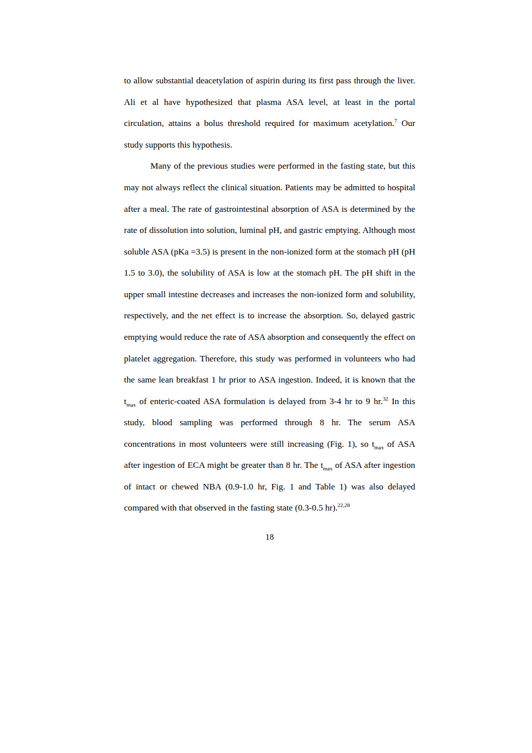to allow substantial deacetylation of aspirin during its first pass through the liver. Ali et al have hypothesized that plasma ASA level, at least in the portal circulation, attains a bolus threshold required for maximum acetylation.7 Our study supports this hypothesis.
Many of the previous studies were performed in the fasting state, but this may not always reflect the clinical situation. Patients may be admitted to hospital after a meal. The rate of gastrointestinal absorption of ASA is determined by the rate of dissolution into solution, luminal pH, and gastric emptying. Although most soluble ASA (pKa =3.5) is present in the non-ionized form at the stomach pH (pH 1.5 to 3.0), the solubility of ASA is low at the stomach pH. The pH shift in the upper small intestine decreases and increases the non-ionized form and solubility, respectively, and the net effect is to increase the absorption. So, delayed gastric emptying would reduce the rate of ASA absorption and consequently the effect on platelet aggregation. Therefore, this study was performed in volunteers who had the same lean breakfast 1 hr prior to ASA ingestion. Indeed, it is known that the tmax of enteric-coated ASA formulation is delayed from 3-4 hr to 9 hr.32 In this study, blood sampling was performed through 8 hr. The serum ASA concentrations in most volunteers were still increasing (Fig. 1), so tmax of ASA after ingestion of ECA might be greater than 8 hr. The tmax of ASA after ingestion of intact or chewed NBA (0.9-1.0 hr, Fig. 1 and Table 1) was also delayed compared with that observed in the fasting state (0.3-0.5 hr).22,28
18